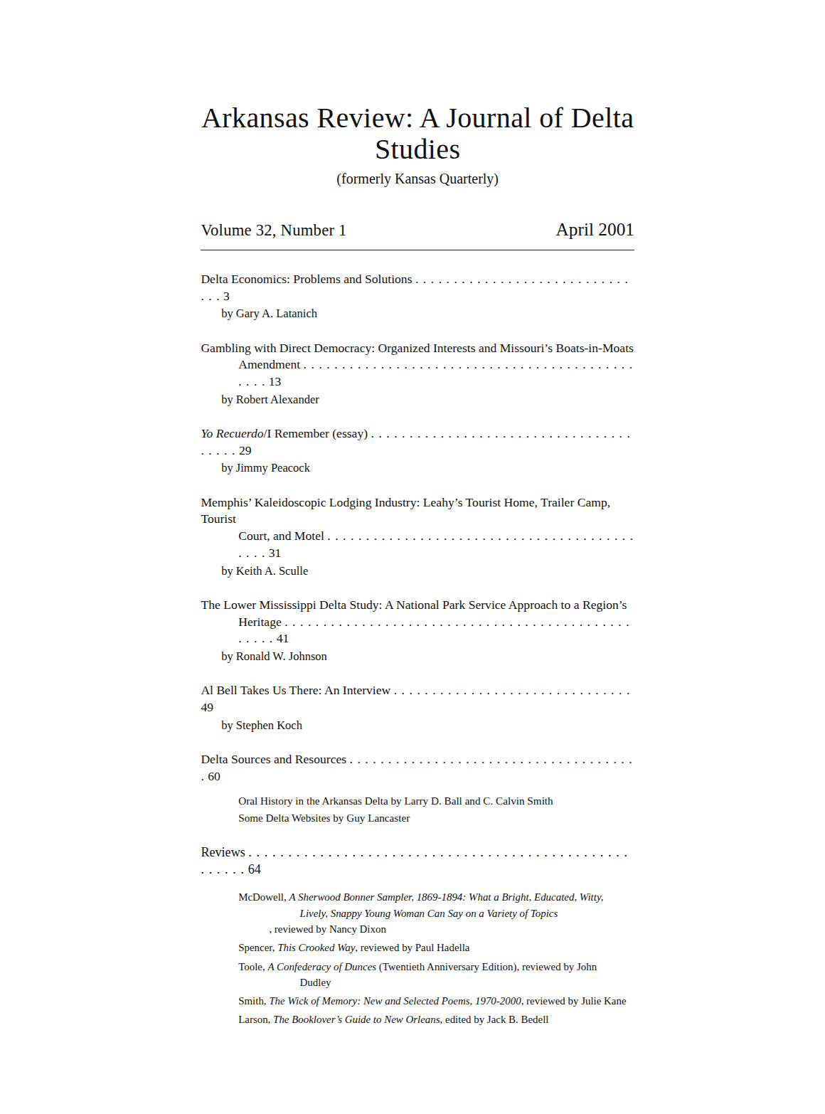Arkansas Review: A Journal of Delta Studies
(formerly Kansas Quarterly)
Volume 32, Number 1
April 2001
Delta Economics: Problems and Solutions . . . . . . . . . . . . . . . . . . . . . . . . . . . . . . . 3 by Gary A. Latanich
Gambling with Direct Democracy: Organized Interests and Missouri’s Boats-in-Moats Amendment . . . . . . . . . . . . . . . . . . . . . . . . . . . . . . . . . . . . . . . . . . . . . . . 13 by Robert Alexander
Yo Recuerdo/I Remember (essay) . . . . . . . . . . . . . . . . . . . . . . . . . . . . . . . . . . . . . . . 29 by Jimmy Peacock
Memphis’ Kaleidoscopic Lodging Industry: Leahy’s Tourist Home, Trailer Camp, Tourist Court, and Motel . . . . . . . . . . . . . . . . . . . . . . . . . . . . . . . . . . . . . . . . . . . . 31 by Keith A. Sculle
The Lower Mississippi Delta Study: A National Park Service Approach to a Region’s Heritage . . . . . . . . . . . . . . . . . . . . . . . . . . . . . . . . . . . . . . . . . . . . . . . . . . 41 by Ronald W. Johnson
Al Bell Takes Us There: An Interview . . . . . . . . . . . . . . . . . . . . . . . . . . . . . . . 49 by Stephen Koch
Delta Sources and Resources . . . . . . . . . . . . . . . . . . . . . . . . . . . . . . . . . . . . . . 60
Oral History in the Arkansas Delta by Larry D. Ball and C. Calvin Smith
Some Delta Websites by Guy Lancaster
Reviews . . . . . . . . . . . . . . . . . . . . . . . . . . . . . . . . . . . . . . . . . . . . . . . . . . . . . . 64
McDowell, A Sherwood Bonner Sampler, 1869-1894: What a Bright, Educated, Witty, Lively, Snappy Young Woman Can Say on a Variety of Topics, reviewed by Nancy Dixon
Spencer, This Crooked Way, reviewed by Paul Hadella
Toole, A Confederacy of Dunces (Twentieth Anniversary Edition), reviewed by John Dudley
Smith, The Wick of Memory: New and Selected Poems, 1970-2000, reviewed by Julie Kane
Larson, The Booklover’s Guide to New Orleans, edited by Jack B. Bedell